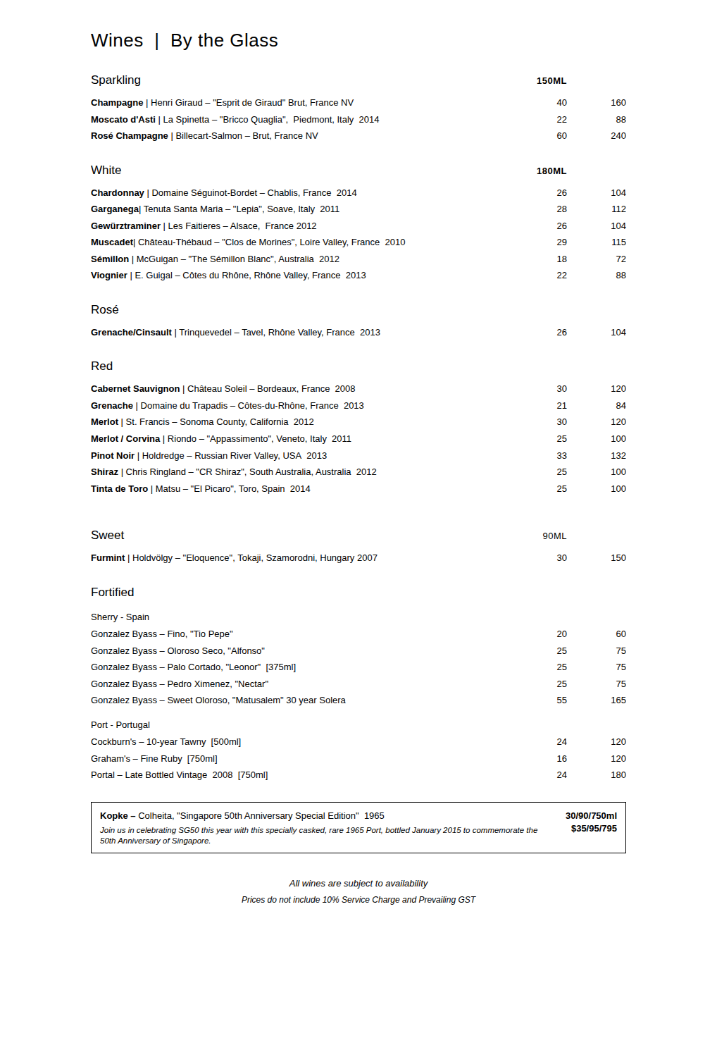Wines | By the Glass
Sparkling
150ML
| Champagne / Henri Giraud – "Esprit de Giraud" Brut, France NV | 40 | 160 |
| Moscato d'Asti / La Spinetta – "Bricco Quaglia", Piedmont, Italy 2014 | 22 | 88 |
| Rosé Champagne / Billecart-Salmon – Brut, France NV | 60 | 240 |
White
180ML
| Chardonnay / Domaine Séguinot-Bordet – Chablis, France 2014 | 26 | 104 |
| Garganega / Tenuta Santa Maria – "Lepia", Soave, Italy 2011 | 28 | 112 |
| Gewürztraminer / Les Faitieres – Alsace, France 2012 | 26 | 104 |
| Muscadet / Château-Thébaud – "Clos de Morines", Loire Valley, France 2010 | 29 | 115 |
| Sémillon / McGuigan – "The Sémillon Blanc", Australia 2012 | 18 | 72 |
| Viognier / E. Guigal – Côtes du Rhône, Rhône Valley, France 2013 | 22 | 88 |
Rosé
| Grenache/Cinsault / Trinquevedel – Tavel, Rhône Valley, France 2013 | 26 | 104 |
Red
| Cabernet Sauvignon / Château Soleil – Bordeaux, France 2008 | 30 | 120 |
| Grenache / Domaine du Trapadis – Côtes-du-Rhône, France 2013 | 21 | 84 |
| Merlot / St. Francis – Sonoma County, California 2012 | 30 | 120 |
| Merlot / Corvina / Riondo – "Appassimento", Veneto, Italy 2011 | 25 | 100 |
| Pinot Noir / Holdredge – Russian River Valley, USA 2013 | 33 | 132 |
| Shiraz / Chris Ringland – "CR Shiraz", South Australia, Australia 2012 | 25 | 100 |
| Tinta de Toro / Matsu – "El Picaro", Toro, Spain 2014 | 25 | 100 |
Sweet
90ML
| Furmint / Holdvölgy – "Eloquence", Tokaji, Szamorodni, Hungary 2007 | 30 | 150 |
Fortified
Sherry - Spain
| Gonzalez Byass – Fino, "Tio Pepe" | 20 | 60 |
| Gonzalez Byass – Oloroso Seco, "Alfonso" | 25 | 75 |
| Gonzalez Byass – Palo Cortado, "Leonor" [375ml] | 25 | 75 |
| Gonzalez Byass – Pedro Ximenez, "Nectar" | 25 | 75 |
| Gonzalez Byass – Sweet Oloroso, "Matusalem" 30 year Solera | 55 | 165 |
Port - Portugal
| Cockburn's – 10-year Tawny [500ml] | 24 | 120 |
| Graham's – Fine Ruby [750ml] | 16 | 120 |
| Portal – Late Bottled Vintage 2008 [750ml] | 24 | 180 |
Kopke – Colheita, "Singapore 50th Anniversary Special Edition" 1965
Join us in celebrating SG50 this year with this specially casked, rare 1965 Port, bottled January 2015 to commemorate the 50th Anniversary of Singapore.
30/90/750ml
$35/95/795
All wines are subject to availability
Prices do not include 10% Service Charge and Prevailing GST